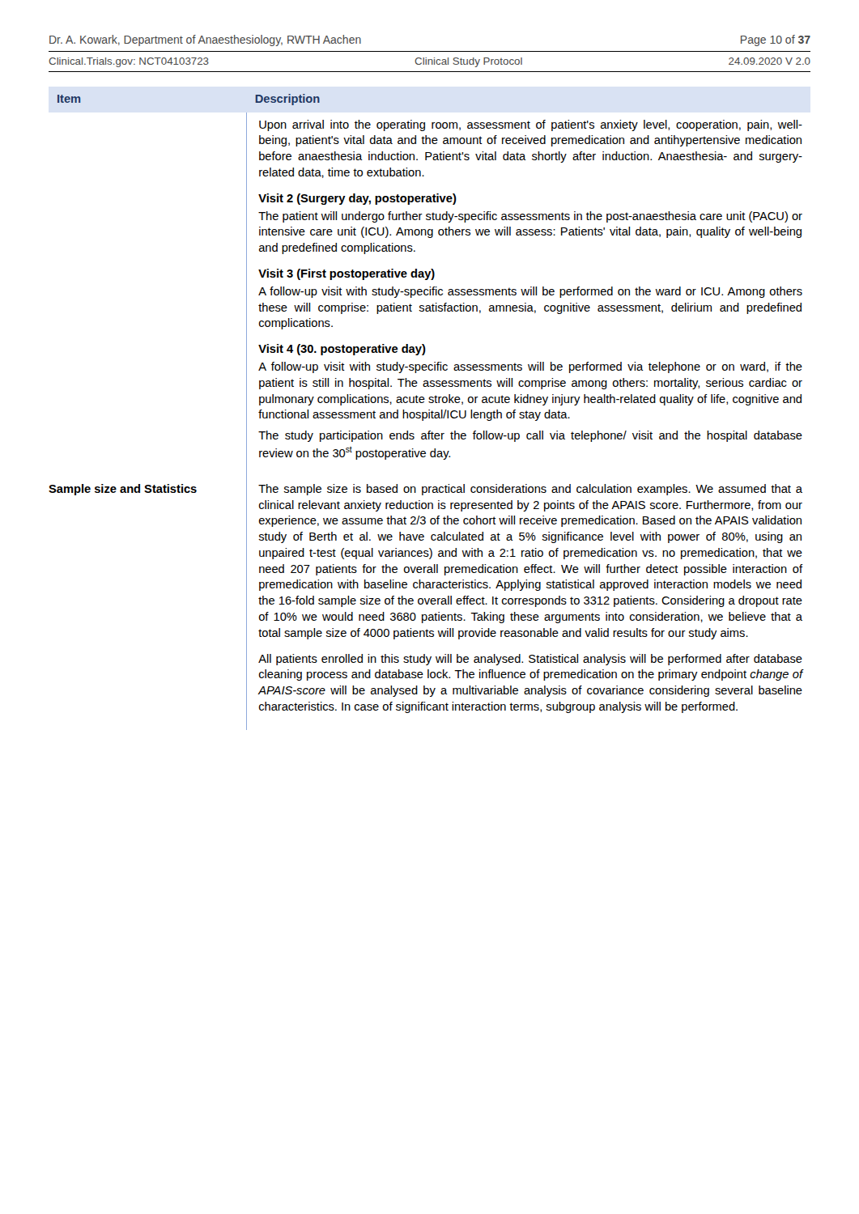Dr. A. Kowark, Department of Anaesthesiology, RWTH Aachen
Page 10 of 37
Clinical.Trials.gov: NCT04103723
Clinical Study Protocol
24.09.2020 V 2.0
| Item | Description |
| --- | --- |
| | Upon arrival into the operating room, assessment of patient's anxiety level, cooperation, pain, well-being, patient's vital data and the amount of received premedication and antihypertensive medication before anaesthesia induction. Patient's vital data shortly after induction. Anaesthesia- and surgery-related data, time to extubation. Visit 2 (Surgery day, postoperative) The patient will undergo further study-specific assessments in the post-anaesthesia care unit (PACU) or intensive care unit (ICU). Among others we will assess: Patients' vital data, pain, quality of well-being and predefined complications. Visit 3 (First postoperative day) A follow-up visit with study-specific assessments will be performed on the ward or ICU. Among others these will comprise: patient satisfaction, amnesia, cognitive assessment, delirium and predefined complications. Visit 4 (30. postoperative day) A follow-up visit with study-specific assessments will be performed via telephone or on ward, if the patient is still in hospital. The assessments will comprise among others: mortality, serious cardiac or pulmonary complications, acute stroke, or acute kidney injury health-related quality of life, cognitive and functional assessment and hospital/ICU length of stay data. The study participation ends after the follow-up call via telephone/ visit and the hospital database review on the 30 st postoperative day. |
| Sample size and Statistics | The sample size is based on practical considerations and calculation examples. We assumed that a clinical relevant anxiety reduction is represented by 2 points of the APAIS score. Furthermore, from our experience, we assume that 2/3 of the cohort will receive premedication. Based on the APAIS validation study of Berth et al. we have calculated at a 5% significance level with power of 80%, using an unpaired t-test (equal variances) and with a 2:1 ratio of premedication vs. no premedication, that we need 207 patients for the overall premedication effect. We will further detect possible interaction of premedication with baseline characteristics. Applying statistical approved interaction models we need the 16-fold sample size of the overall effect. It corresponds to 3312 patients. Considering a dropout rate of 10% we would need 3680 patients. Taking these arguments into consideration, we believe that a total sample size of 4000 patients will provide reasonable and valid results for our study aims. All patients enrolled in this study will be analysed. Statistical analysis will be performed after database cleaning process and database lock. The influence of premedication on the primary endpoint change of APAIS-score will be analysed by a multivariable analysis of covariance considering several baseline characteristics. In case of significant interaction terms, subgroup analysis will be performed. |